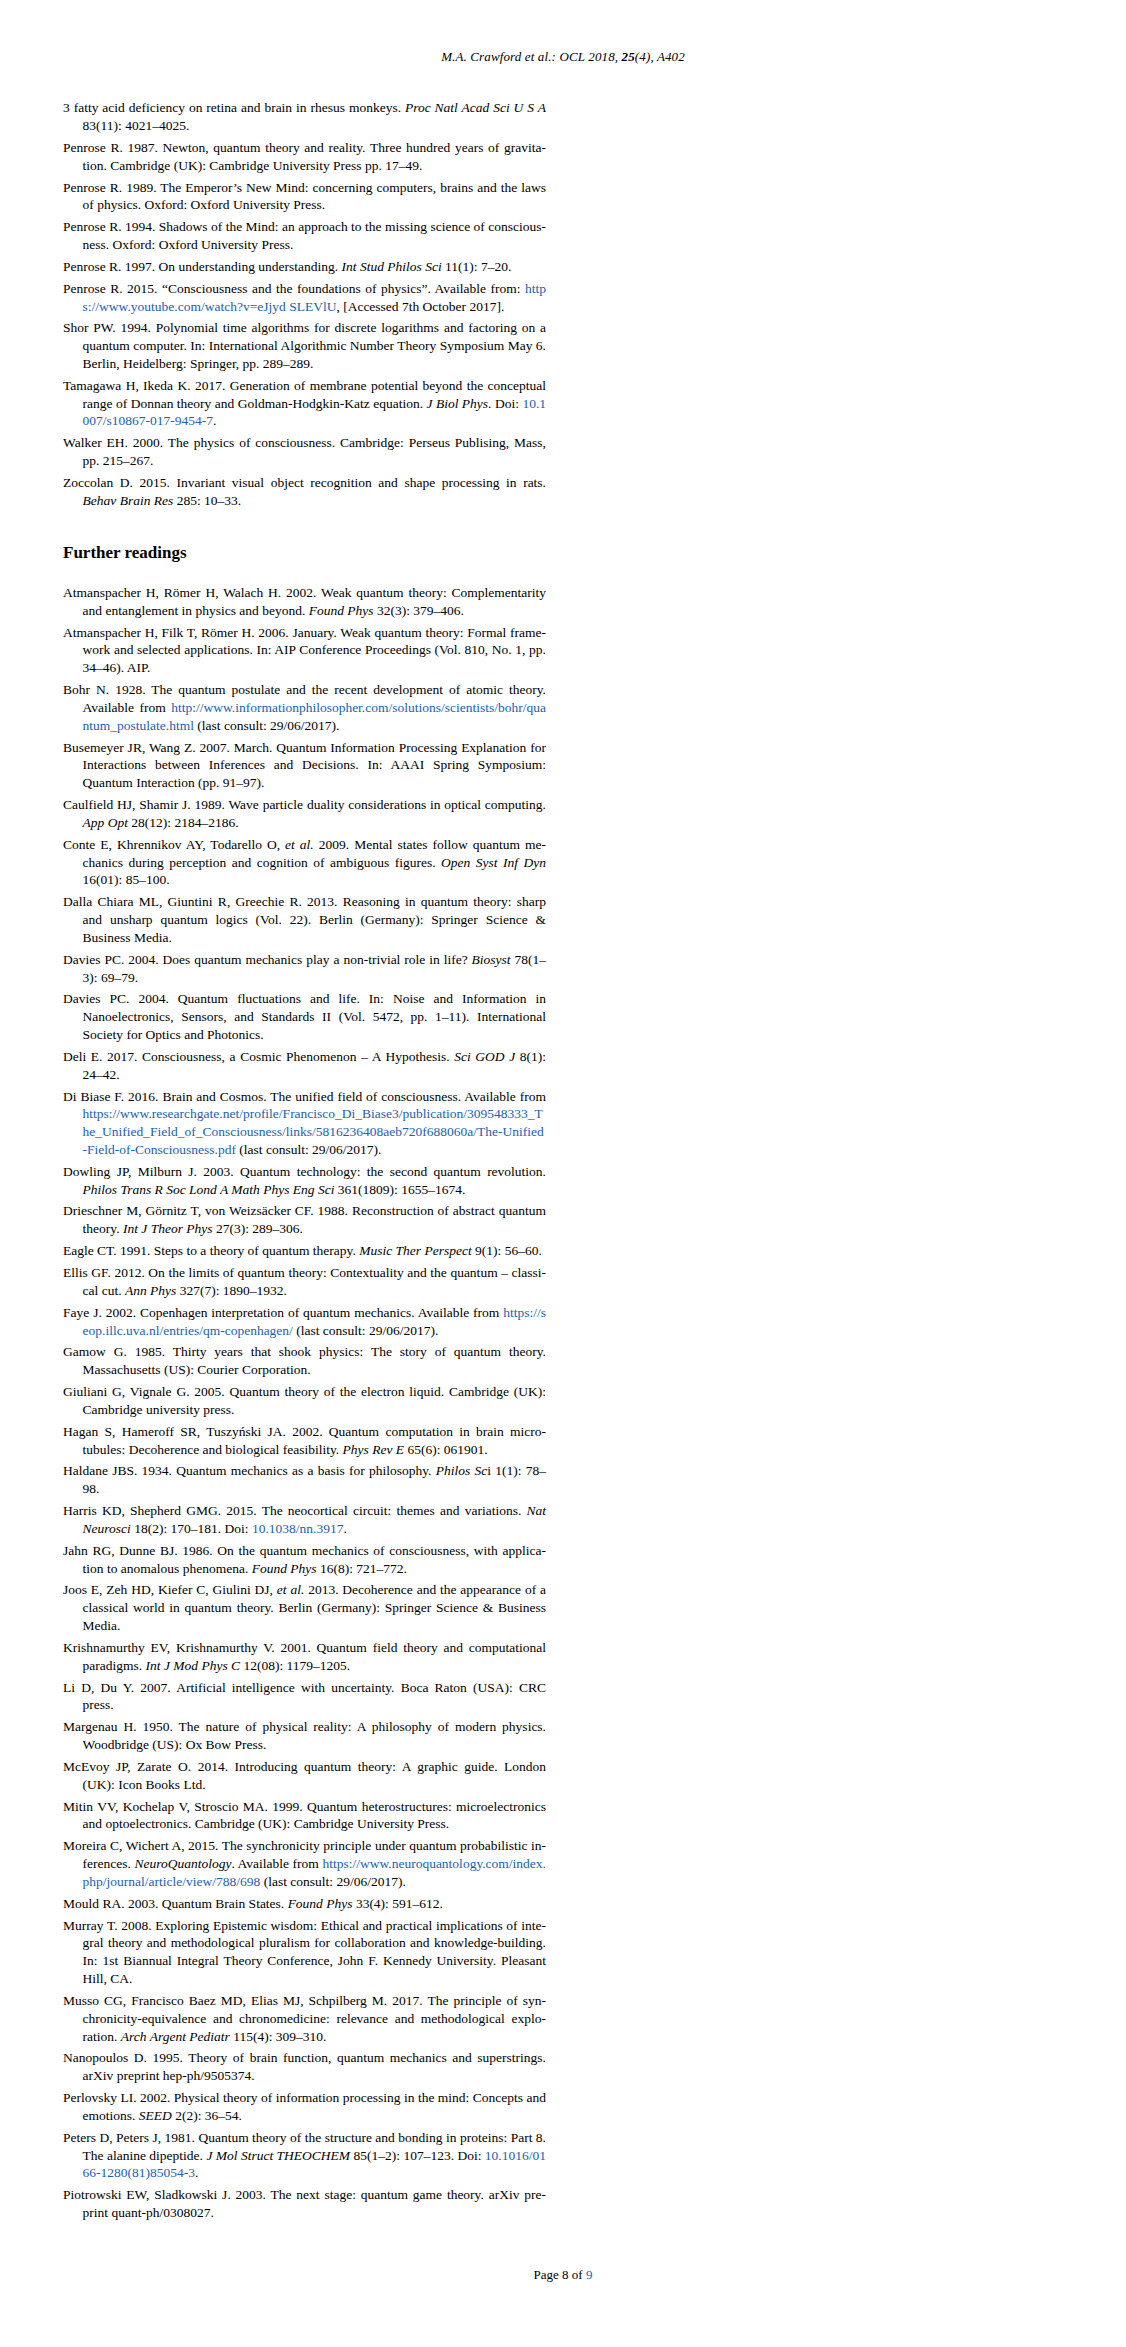M.A. Crawford et al.: OCL 2018, 25(4), A402
3 fatty acid deficiency on retina and brain in rhesus monkeys. Proc Natl Acad Sci U S A 83(11): 4021–4025.
Penrose R. 1987. Newton, quantum theory and reality. Three hundred years of gravitation. Cambridge (UK): Cambridge University Press pp. 17–49.
Penrose R. 1989. The Emperor’s New Mind: concerning computers, brains and the laws of physics. Oxford: Oxford University Press.
Penrose R. 1994. Shadows of the Mind: an approach to the missing science of consciousness. Oxford: Oxford University Press.
Penrose R. 1997. On understanding understanding. Int Stud Philos Sci 11(1): 7–20.
Penrose R. 2015. “Consciousness and the foundations of physics”. Available from: https://www.youtube.com/watch?v=eJjyd SLEVlU, [Accessed 7th October 2017].
Shor PW. 1994. Polynomial time algorithms for discrete logarithms and factoring on a quantum computer. In: International Algorithmic Number Theory Symposium May 6. Berlin, Heidelberg: Springer, pp. 289–289.
Tamagawa H, Ikeda K. 2017. Generation of membrane potential beyond the conceptual range of Donnan theory and Goldman-Hodgkin-Katz equation. J Biol Phys. Doi: 10.1007/s10867-017-9454-7.
Walker EH. 2000. The physics of consciousness. Cambridge: Perseus Publising, Mass, pp. 215–267.
Zoccolan D. 2015. Invariant visual object recognition and shape processing in rats. Behav Brain Res 285: 10–33.
Further readings
Atmanspacher H, Römer H, Walach H. 2002. Weak quantum theory: Complementarity and entanglement in physics and beyond. Found Phys 32(3): 379–406.
Atmanspacher H, Filk T, Römer H. 2006. January. Weak quantum theory: Formal framework and selected applications. In: AIP Conference Proceedings (Vol. 810, No. 1, pp. 34–46). AIP.
Bohr N. 1928. The quantum postulate and the recent development of atomic theory. Available from http://www.informationphilosopher.com/solutions/scientists/bohr/quantum_postulate.html (last consult: 29/06/2017).
Busemeyer JR, Wang Z. 2007. March. Quantum Information Processing Explanation for Interactions between Inferences and Decisions. In: AAAI Spring Symposium: Quantum Interaction (pp. 91–97).
Caulfield HJ, Shamir J. 1989. Wave particle duality considerations in optical computing. App Opt 28(12): 2184–2186.
Conte E, Khrennikov AY, Todarello O, et al. 2009. Mental states follow quantum mechanics during perception and cognition of ambiguous figures. Open Syst Inf Dyn 16(01): 85–100.
Dalla Chiara ML, Giuntini R, Greechie R. 2013. Reasoning in quantum theory: sharp and unsharp quantum logics (Vol. 22). Berlin (Germany): Springer Science & Business Media.
Davies PC. 2004. Does quantum mechanics play a non-trivial role in life? Biosyst 78(1–3): 69–79.
Davies PC. 2004. Quantum fluctuations and life. In: Noise and Information in Nanoelectronics, Sensors, and Standards II (Vol. 5472, pp. 1–11). International Society for Optics and Photonics.
Deli E. 2017. Consciousness, a Cosmic Phenomenon – A Hypothesis. Sci GOD J 8(1): 24–42.
Di Biase F. 2016. Brain and Cosmos. The unified field of consciousness. Available from https://www.researchgate.net/profile/Francisco_Di_Biase3/publication/309548333_The_Unified_Field_of_Consciousness/links/5816236408aeb720f688060a/The-Unified-Field-of-Consciousness.pdf (last consult: 29/06/2017).
Dowling JP, Milburn J. 2003. Quantum technology: the second quantum revolution. Philos Trans R Soc Lond A Math Phys Eng Sci 361(1809): 1655–1674.
Drieschner M, Görnitz T, von Weizsäcker CF. 1988. Reconstruction of abstract quantum theory. Int J Theor Phys 27(3): 289–306.
Eagle CT. 1991. Steps to a theory of quantum therapy. Music Ther Perspect 9(1): 56–60.
Ellis GF. 2012. On the limits of quantum theory: Contextuality and the quantum – classical cut. Ann Phys 327(7): 1890–1932.
Faye J. 2002. Copenhagen interpretation of quantum mechanics. Available from https://seop.illc.uva.nl/entries/qm-copenhagen/ (last consult: 29/06/2017).
Gamow G. 1985. Thirty years that shook physics: The story of quantum theory. Massachusetts (US): Courier Corporation.
Giuliani G, Vignale G. 2005. Quantum theory of the electron liquid. Cambridge (UK): Cambridge university press.
Hagan S, Hameroff SR, Tuszyński JA. 2002. Quantum computation in brain microtubules: Decoherence and biological feasibility. Phys Rev E 65(6): 061901.
Haldane JBS. 1934. Quantum mechanics as a basis for philosophy. Philos Sci 1(1): 78–98.
Harris KD, Shepherd GMG. 2015. The neocortical circuit: themes and variations. Nat Neurosci 18(2): 170–181. Doi: 10.1038/nn.3917.
Jahn RG, Dunne BJ. 1986. On the quantum mechanics of consciousness, with application to anomalous phenomena. Found Phys 16(8): 721–772.
Joos E, Zeh HD, Kiefer C, Giulini DJ, et al. 2013. Decoherence and the appearance of a classical world in quantum theory. Berlin (Germany): Springer Science & Business Media.
Krishnamurthy EV, Krishnamurthy V. 2001. Quantum field theory and computational paradigms. Int J Mod Phys C 12(08): 1179–1205.
Li D, Du Y. 2007. Artificial intelligence with uncertainty. Boca Raton (USA): CRC press.
Margenau H. 1950. The nature of physical reality: A philosophy of modern physics. Woodbridge (US): Ox Bow Press.
McEvoy JP, Zarate O. 2014. Introducing quantum theory: A graphic guide. London (UK): Icon Books Ltd.
Mitin VV, Kochelap V, Stroscio MA. 1999. Quantum heterostructures: microelectronics and optoelectronics. Cambridge (UK): Cambridge University Press.
Moreira C, Wichert A, 2015. The synchronicity principle under quantum probabilistic inferences. NeuroQuantology. Available from https://www.neuroquantology.com/index.php/journal/article/view/788/698 (last consult: 29/06/2017).
Mould RA. 2003. Quantum Brain States. Found Phys 33(4): 591–612.
Murray T. 2008. Exploring Epistemic wisdom: Ethical and practical implications of integral theory and methodological pluralism for collaboration and knowledge-building. In: 1st Biannual Integral Theory Conference, John F. Kennedy University. Pleasant Hill, CA.
Musso CG, Francisco Baez MD, Elias MJ, Schpilberg M. 2017. The principle of synchronicity-equivalence and chronomedicine: relevance and methodological exploration. Arch Argent Pediatr 115(4): 309–310.
Nanopoulos D. 1995. Theory of brain function, quantum mechanics and superstrings. arXiv preprint hep-ph/9505374.
Perlovsky LI. 2002. Physical theory of information processing in the mind: Concepts and emotions. SEED 2(2): 36–54.
Peters D, Peters J, 1981. Quantum theory of the structure and bonding in proteins: Part 8. The alanine dipeptide. J Mol Struct THEOCHEM 85(1–2): 107–123. Doi: 10.1016/0166-1280(81)85054-3.
Piotrowski EW, Sladkowski J. 2003. The next stage: quantum game theory. arXiv preprint quant-ph/0308027.
Page 8 of 9